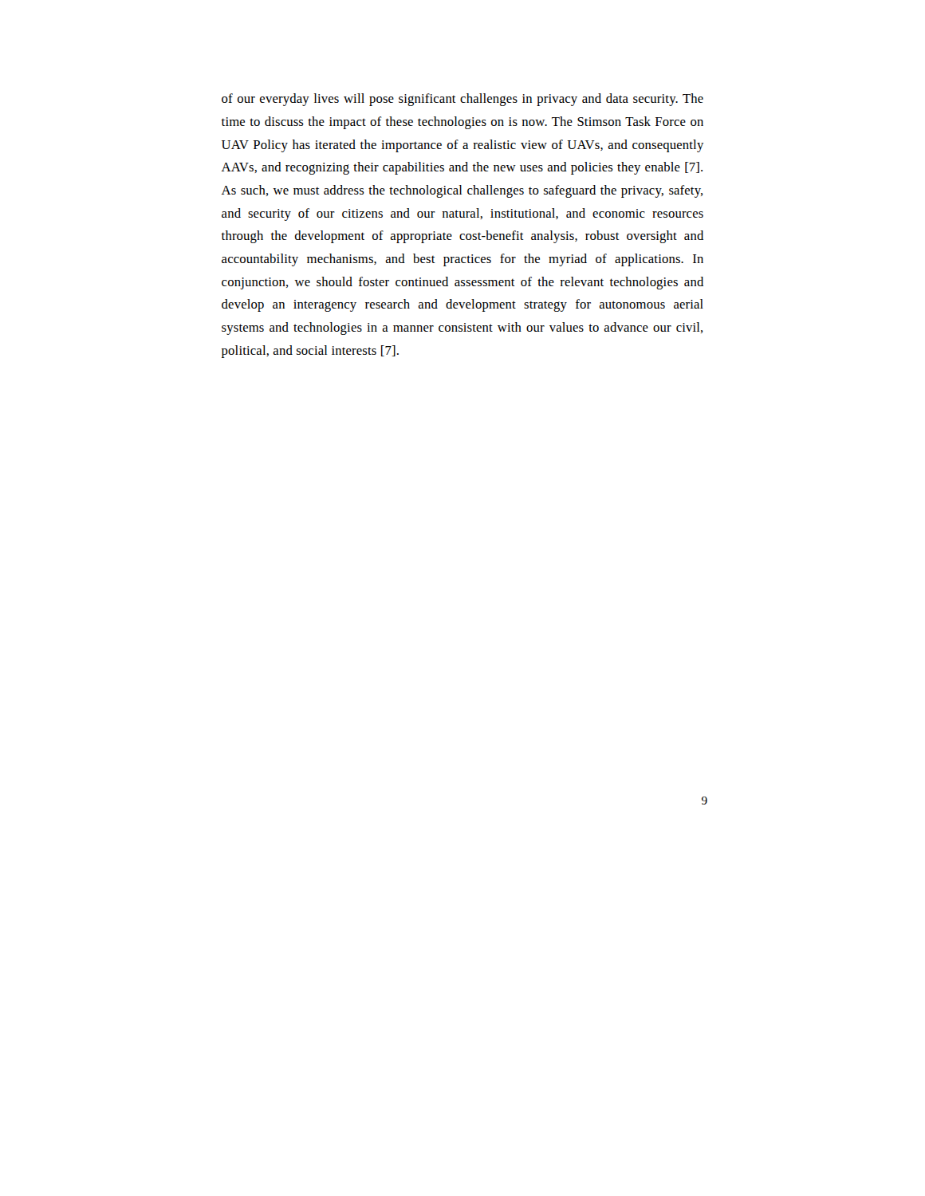of our everyday lives will pose significant challenges in privacy and data security. The time to discuss the impact of these technologies on is now. The Stimson Task Force on UAV Policy has iterated the importance of a realistic view of UAVs, and consequently AAVs, and recognizing their capabilities and the new uses and policies they enable [7]. As such, we must address the technological challenges to safeguard the privacy, safety, and security of our citizens and our natural, institutional, and economic resources through the development of appropriate cost-benefit analysis, robust oversight and accountability mechanisms, and best practices for the myriad of applications. In conjunction, we should foster continued assessment of the relevant technologies and develop an interagency research and development strategy for autonomous aerial systems and technologies in a manner consistent with our values to advance our civil, political, and social interests [7].
9